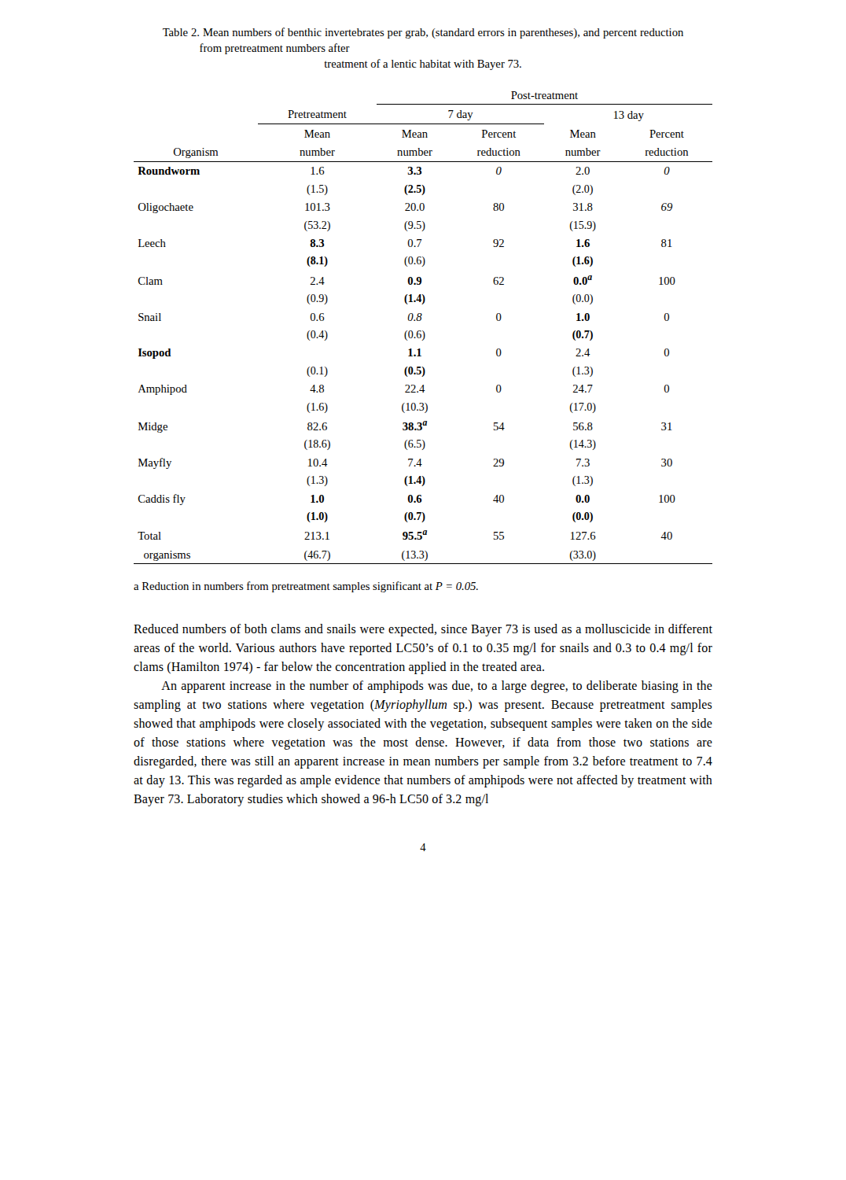Table 2. Mean numbers of benthic invertebrates per grab, (standard errors in parentheses), and percent reduction from pretreatment numbers after treatment of a lentic habitat with Bayer 73.
| | | Post-treatment |
| --- | --- | --- |
| | Pretreatment | 7 day | 13 day |
| | Mean | Mean | Percent | Mean | Percent |
| Organism | number | number | reduction | number | reduction |
| Roundworm | 1.6 | 3.3 | 0 | 2.0 | 0 |
| | (1.5) | (2.5) | | (2.0) | |
| Oligochaete | 101.3 | 20.0 | 80 | 31.8 | 69 |
| | (53.2) | (9.5) | | (15.9) | |
| Leech | 8.3 | 0.7 | 92 | 1.6 | 81 |
| | (8.1) | (0.6) | | (1.6) | |
| Clam | 2.4 | 0.9 | 62 | 0.0 a | 100 |
| | (0.9) | (1.4) | | (0.0) | |
| Snail | 0.6 | 0.8 | 0 | 1.0 | 0 |
| | (0.4) | (0.6) | | (0.7) | |
| Isopod | | 1.1 | 0 | 2.4 | 0 |
| | (0.1) | (0.5) | | (1.3) | |
| Amphipod | 4.8 | 22.4 | 0 | 24.7 | 0 |
| | (1.6) | (10.3) | | (17.0) | |
| Midge | 82.6 | 38.3 a | 54 | 56.8 | 31 |
| | (18.6) | (6.5) | | (14.3) | |
| Mayfly | 10.4 | 7.4 | 29 | 7.3 | 30 |
| | (1.3) | (1.4) | | (1.3) | |
| Caddis fly | 1.0 | 0.6 | 40 | 0.0 | 100 |
| | (1.0) | (0.7) | | (0.0) | |
| Total | 213.1 | 95.5 a | 55 | 127.6 | 40 |
| organisms | (46.7) | (13.3) | | (33.0) | |
a Reduction in numbers from pretreatment samples significant at P = 0.05.
Reduced numbers of both clams and snails were expected, since Bayer 73 is used as a molluscicide in different areas of the world. Various authors have reported LC50’s of 0.1 to 0.35 mg/l for snails and 0.3 to 0.4 mg/l for clams (Hamilton 1974) - far below the concentration applied in the treated area.
An apparent increase in the number of amphipods was due, to a large degree, to deliberate biasing in the sampling at two stations where vegetation (Myriophyllum sp.) was present. Because pretreatment samples showed that amphipods were closely associated with the vegetation, subsequent samples were taken on the side of those stations where vegetation was the most dense. However, if data from those two stations are disregarded, there was still an apparent increase in mean numbers per sample from 3.2 before treatment to 7.4 at day 13. This was regarded as ample evidence that numbers of amphipods were not affected by treatment with Bayer 73. Laboratory studies which showed a 96-h LC50 of 3.2 mg/l
4